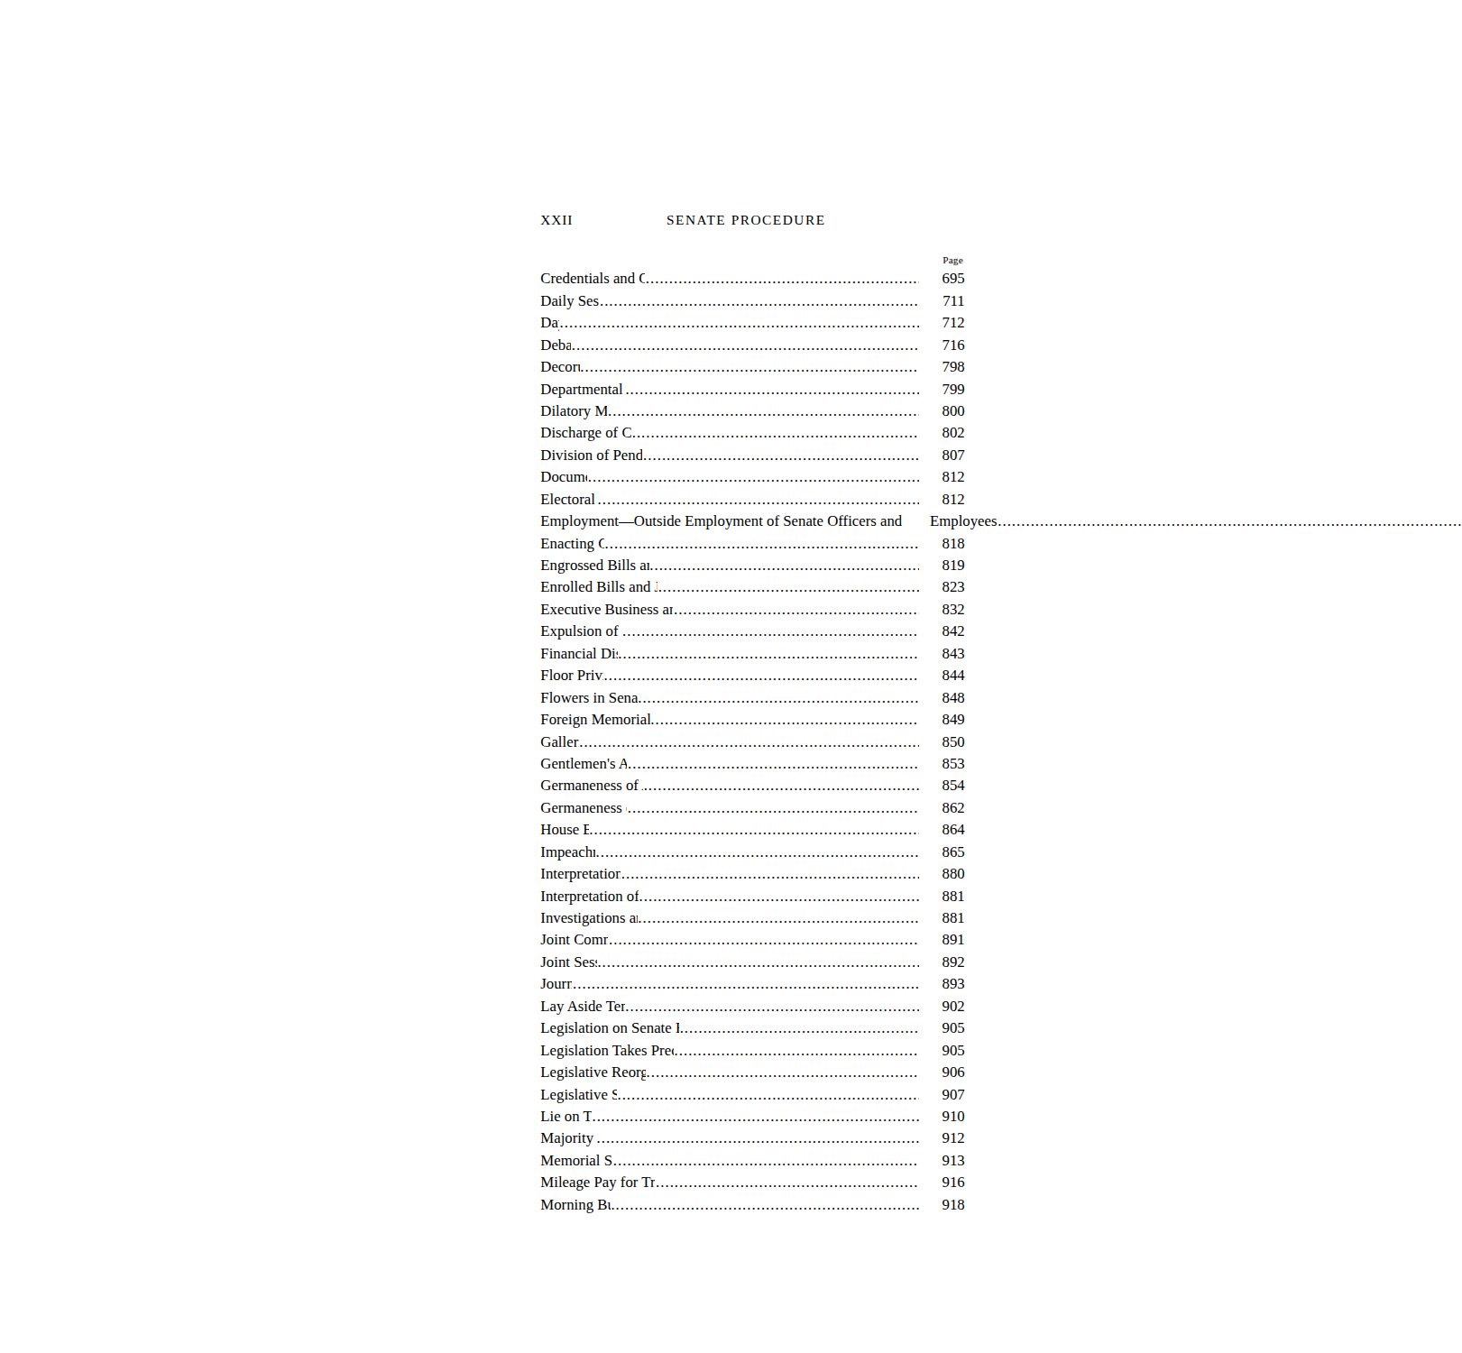XXII
SENATE PROCEDURE
Page
Credentials and Oath of Office........................................................................................................ 695
Daily Sessions........................................................................................................ 711
Day........................................................................................................ 712
Debate........................................................................................................ 716
Decorum........................................................................................................ 798
Departmental Inquiries........................................................................................................ 799
Dilatory Motions........................................................................................................ 800
Discharge of Committees........................................................................................................ 802
Division of Pending Question........................................................................................................ 807
Documents........................................................................................................ 812
Electoral Vote........................................................................................................ 812
Employment—Outside Employment of Senate Officers and Employees........................................................................................................ 814
Enacting Clause........................................................................................................ 818
Engrossed Bills and Resolutions........................................................................................................ 819
Enrolled Bills and Joint Resolutions........................................................................................................ 823
Executive Business and Executive Sessions........................................................................................................ 832
Expulsion of Senators........................................................................................................ 842
Financial Disclosure........................................................................................................ 843
Floor Privileges........................................................................................................ 844
Flowers in Senate Chamber........................................................................................................ 848
Foreign Memorials and Petitions........................................................................................................ 849
Galleries........................................................................................................ 850
Gentlemen's Agreement........................................................................................................ 853
Germaneness of Amendments........................................................................................................ 854
Germaneness of Debate........................................................................................................ 862
House Bills........................................................................................................ 864
Impeachment........................................................................................................ 865
Interpretation of Bills........................................................................................................ 880
Interpretation of Legislation........................................................................................................ 881
Investigations and Inquiries........................................................................................................ 881
Joint Committees........................................................................................................ 891
Joint Sessions........................................................................................................ 892
Journal........................................................................................................ 893
Lay Aside Temporarily........................................................................................................ 902
Legislation on Senate Resolution Out of Order........................................................................................................ 905
Legislation Takes Precedence Over Treaties........................................................................................................ 905
Legislative Reorganization Act........................................................................................................ 906
Legislative Sessions........................................................................................................ 907
Lie on Table........................................................................................................ 910
Majority Vote........................................................................................................ 912
Memorial Services........................................................................................................ 913
Mileage Pay for Travel of Senators........................................................................................................ 916
Morning Business........................................................................................................ 918